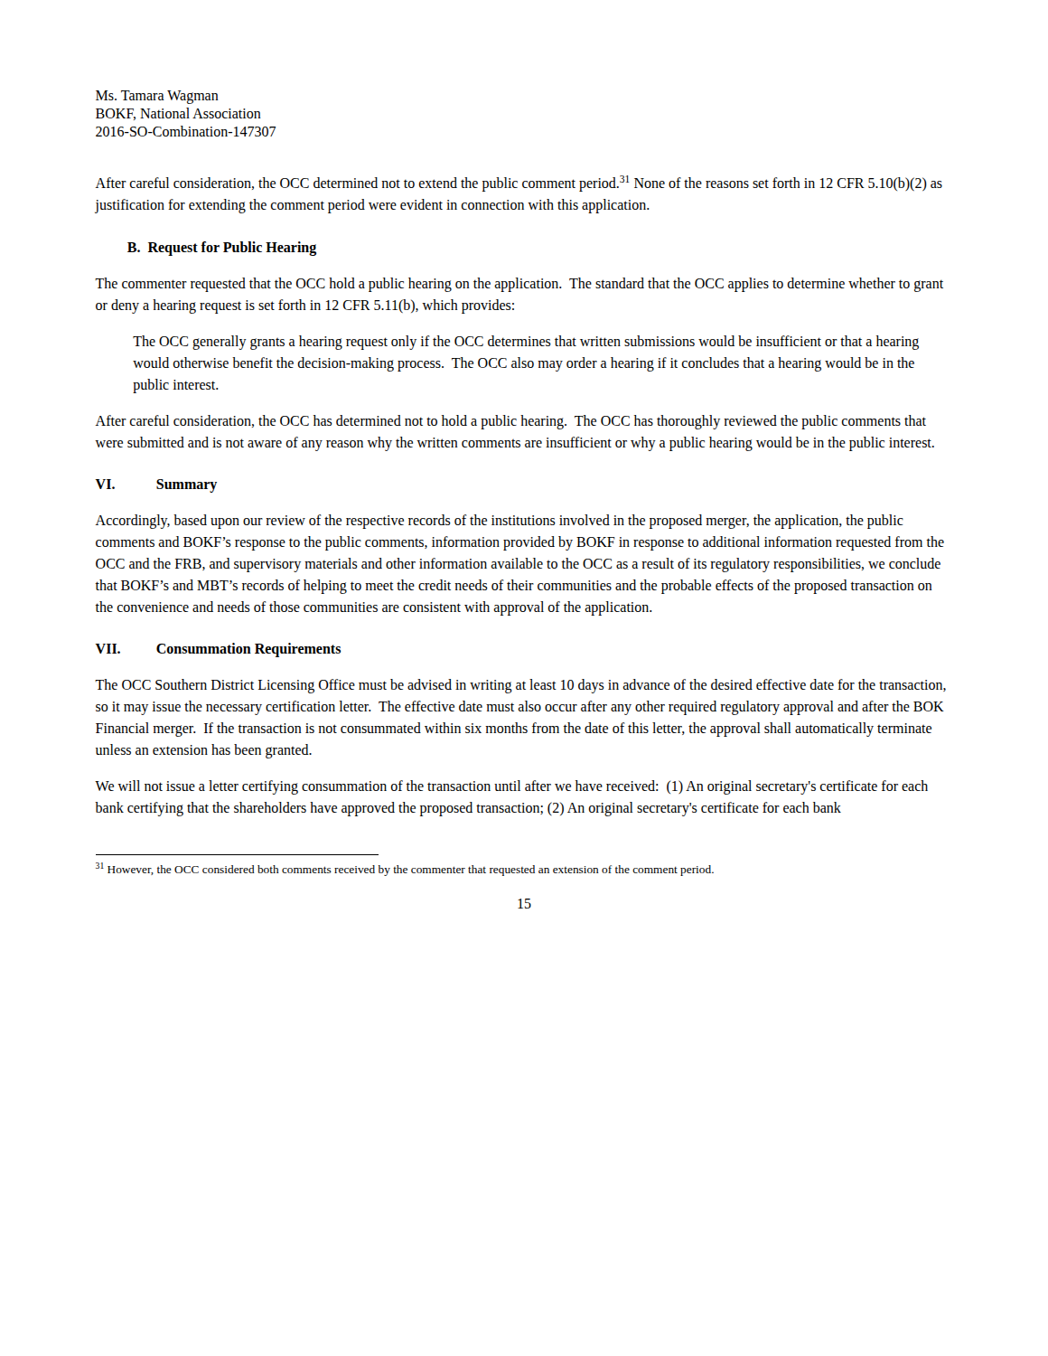Ms. Tamara Wagman
BOKF, National Association
2016-SO-Combination-147307
After careful consideration, the OCC determined not to extend the public comment period.31 None of the reasons set forth in 12 CFR 5.10(b)(2) as justification for extending the comment period were evident in connection with this application.
B. Request for Public Hearing
The commenter requested that the OCC hold a public hearing on the application. The standard that the OCC applies to determine whether to grant or deny a hearing request is set forth in 12 CFR 5.11(b), which provides:
The OCC generally grants a hearing request only if the OCC determines that written submissions would be insufficient or that a hearing would otherwise benefit the decision-making process. The OCC also may order a hearing if it concludes that a hearing would be in the public interest.
After careful consideration, the OCC has determined not to hold a public hearing. The OCC has thoroughly reviewed the public comments that were submitted and is not aware of any reason why the written comments are insufficient or why a public hearing would be in the public interest.
VI. Summary
Accordingly, based upon our review of the respective records of the institutions involved in the proposed merger, the application, the public comments and BOKF’s response to the public comments, information provided by BOKF in response to additional information requested from the OCC and the FRB, and supervisory materials and other information available to the OCC as a result of its regulatory responsibilities, we conclude that BOKF’s and MBT’s records of helping to meet the credit needs of their communities and the probable effects of the proposed transaction on the convenience and needs of those communities are consistent with approval of the application.
VII. Consummation Requirements
The OCC Southern District Licensing Office must be advised in writing at least 10 days in advance of the desired effective date for the transaction, so it may issue the necessary certification letter. The effective date must also occur after any other required regulatory approval and after the BOK Financial merger. If the transaction is not consummated within six months from the date of this letter, the approval shall automatically terminate unless an extension has been granted.
We will not issue a letter certifying consummation of the transaction until after we have received: (1) An original secretary's certificate for each bank certifying that the shareholders have approved the proposed transaction; (2) An original secretary's certificate for each bank
31 However, the OCC considered both comments received by the commenter that requested an extension of the comment period.
15